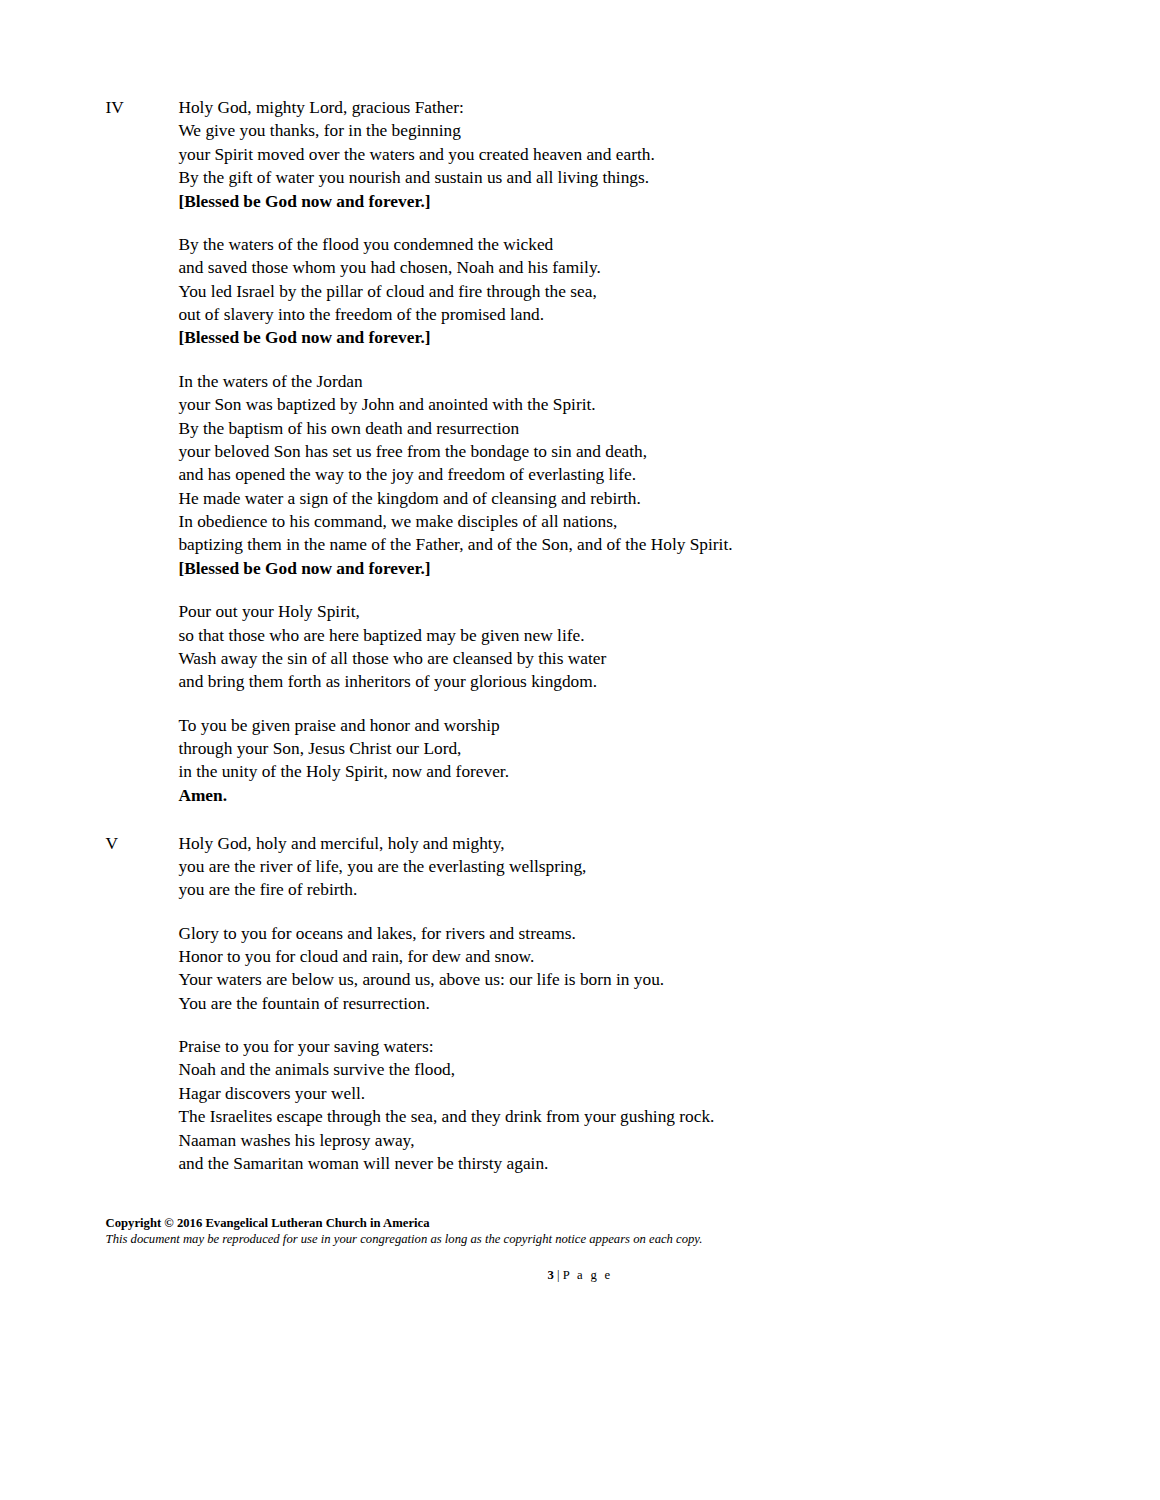IV
Holy God, mighty Lord, gracious Father:
We give you thanks, for in the beginning
your Spirit moved over the waters and you created heaven and earth.
By the gift of water you nourish and sustain us and all living things.
[Blessed be God now and forever.]
By the waters of the flood you condemned the wicked
and saved those whom you had chosen, Noah and his family.
You led Israel by the pillar of cloud and fire through the sea,
out of slavery into the freedom of the promised land.
[Blessed be God now and forever.]
In the waters of the Jordan
your Son was baptized by John and anointed with the Spirit.
By the baptism of his own death and resurrection
your beloved Son has set us free from the bondage to sin and death,
and has opened the way to the joy and freedom of everlasting life.
He made water a sign of the kingdom and of cleansing and rebirth.
In obedience to his command, we make disciples of all nations,
baptizing them in the name of the Father, and of the Son, and of the Holy Spirit.
[Blessed be God now and forever.]
Pour out your Holy Spirit,
so that those who are here baptized may be given new life.
Wash away the sin of all those who are cleansed by this water
and bring them forth as inheritors of your glorious kingdom.
To you be given praise and honor and worship
through your Son, Jesus Christ our Lord,
in the unity of the Holy Spirit, now and forever.
Amen.
V
Holy God, holy and merciful, holy and mighty,
you are the river of life, you are the everlasting wellspring,
you are the fire of rebirth.
Glory to you for oceans and lakes, for rivers and streams.
Honor to you for cloud and rain, for dew and snow.
Your waters are below us, around us, above us: our life is born in you.
You are the fountain of resurrection.
Praise to you for your saving waters:
Noah and the animals survive the flood,
Hagar discovers your well.
The Israelites escape through the sea, and they drink from your gushing rock.
Naaman washes his leprosy away,
and the Samaritan woman will never be thirsty again.
Copyright © 2016 Evangelical Lutheran Church in America
This document may be reproduced for use in your congregation as long as the copyright notice appears on each copy.
3 | P a g e